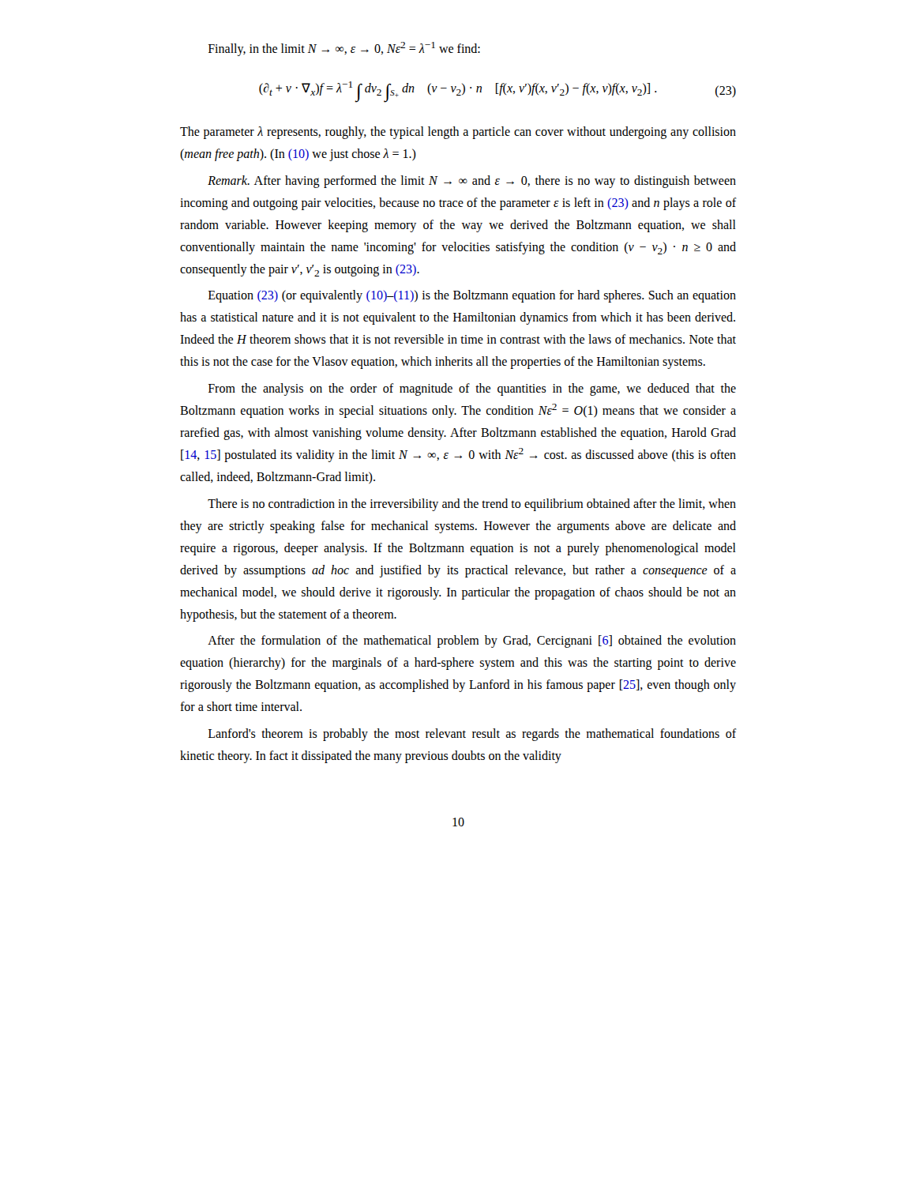Finally, in the limit N → ∞, ε → 0, Nε2 = λ−1 we find:
(∂t + v · ∇x)f = λ−1 ∫ dv2 ∫S+ dn (v − v2) · n [f(x, v′)f(x, v′2) − f(x, v)f(x, v2)] . (23)
The parameter λ represents, roughly, the typical length a particle can cover without undergoing any collision (mean free path). (In (10) we just chose λ = 1.)
Remark. After having performed the limit N → ∞ and ε → 0, there is no way to distinguish between incoming and outgoing pair velocities, because no trace of the parameter ε is left in (23) and n plays a role of random variable. However keeping memory of the way we derived the Boltzmann equation, we shall conventionally maintain the name 'incoming' for velocities satisfying the condition (v − v2) · n ≥ 0 and consequently the pair v′, v′2 is outgoing in (23).
Equation (23) (or equivalently (10)–(11)) is the Boltzmann equation for hard spheres. Such an equation has a statistical nature and it is not equivalent to the Hamiltonian dynamics from which it has been derived. Indeed the H theorem shows that it is not reversible in time in contrast with the laws of mechanics. Note that this is not the case for the Vlasov equation, which inherits all the properties of the Hamiltonian systems.
From the analysis on the order of magnitude of the quantities in the game, we deduced that the Boltzmann equation works in special situations only. The condition Nε2 = O(1) means that we consider a rarefied gas, with almost vanishing volume density. After Boltzmann established the equation, Harold Grad [14, 15] postulated its validity in the limit N → ∞, ε → 0 with Nε2 → cost. as discussed above (this is often called, indeed, Boltzmann-Grad limit).
There is no contradiction in the irreversibility and the trend to equilibrium obtained after the limit, when they are strictly speaking false for mechanical systems. However the arguments above are delicate and require a rigorous, deeper analysis. If the Boltzmann equation is not a purely phenomenological model derived by assumptions ad hoc and justified by its practical relevance, but rather a consequence of a mechanical model, we should derive it rigorously. In particular the propagation of chaos should be not an hypothesis, but the statement of a theorem.
After the formulation of the mathematical problem by Grad, Cercignani [6] obtained the evolution equation (hierarchy) for the marginals of a hard-sphere system and this was the starting point to derive rigorously the Boltzmann equation, as accomplished by Lanford in his famous paper [25], even though only for a short time interval.
Lanford's theorem is probably the most relevant result as regards the mathematical foundations of kinetic theory. In fact it dissipated the many previous doubts on the validity
10